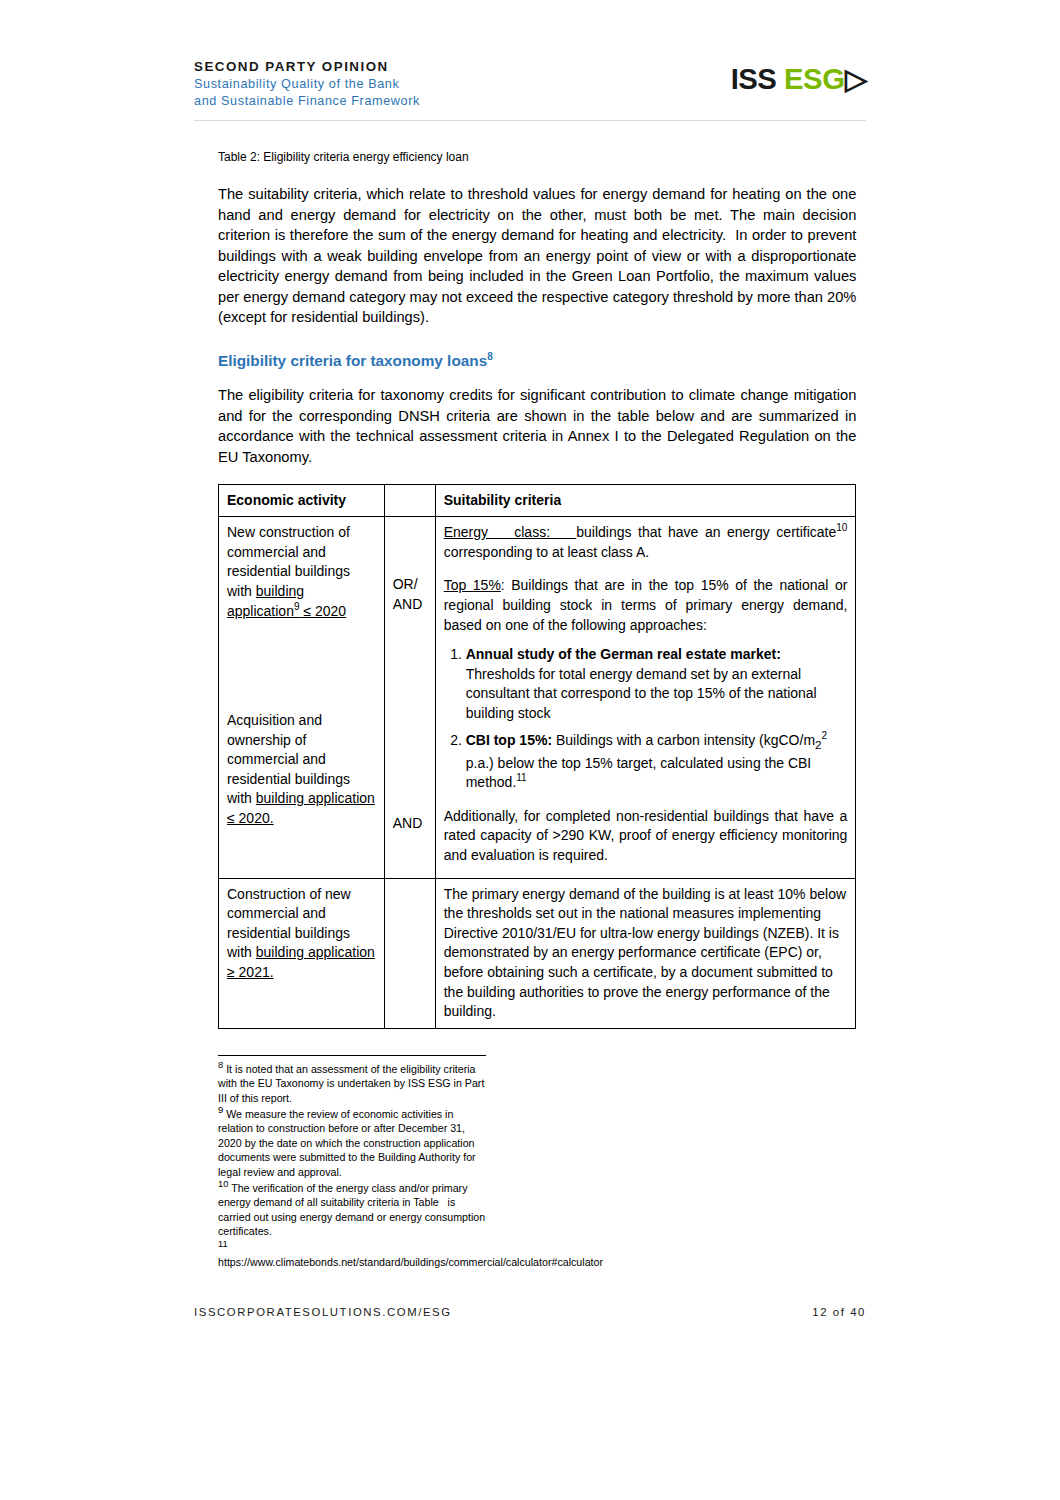Second Party Opinion
Sustainability Quality of the Bank
and Sustainable Finance Framework
ISS ESG▷
Table 2: Eligibility criteria energy efficiency loan
The suitability criteria, which relate to threshold values for energy demand for heating on the one hand and energy demand for electricity on the other, must both be met. The main decision criterion is therefore the sum of the energy demand for heating and electricity. In order to prevent buildings with a weak building envelope from an energy point of view or with a disproportionate electricity energy demand from being included in the Green Loan Portfolio, the maximum values per energy demand category may not exceed the respective category threshold by more than 20% (except for residential buildings).
Eligibility criteria for taxonomy loans8
The eligibility criteria for taxonomy credits for significant contribution to climate change mitigation and for the corresponding DNSH criteria are shown in the table below and are summarized in accordance with the technical assessment criteria in Annex I to the Delegated Regulation on the EU Taxonomy.
| Economic activity | | Suitability criteria |
| --- | --- | --- |
| New construction of commercial and residential buildings with building application 9 ≤ 2020 Acquisition and ownership of commercial and residential buildings with building application ≤ 2020. | OR/ AND AND | Energy class: buildings that have an energy certificate 10 corresponding to at least class A. Top 15% : Buildings that are in the top 15% of the national or regional building stock in terms of primary energy demand, based on one of the following approaches: Annual study of the German real estate market: Thresholds for total energy demand set by an external consultant that correspond to the top 15% of the national building stock CBI top 15%: Buildings with a carbon intensity (kgCO/m 2 2 p.a.) below the top 15% target, calculated using the CBI method. 11 Additionally, for completed non-residential buildings that have a rated capacity of >290 KW, proof of energy efficiency monitoring and evaluation is required. |
| Construction of new commercial and residential buildings with building application ≥ 2021. | | The primary energy demand of the building is at least 10% below the thresholds set out in the national measures implementing Directive 2010/31/EU for ultra-low energy buildings (NZEB). It is demonstrated by an energy performance certificate (EPC) or, before obtaining such a certificate, by a document submitted to the building authorities to prove the energy performance of the building. |
8 It is noted that an assessment of the eligibility criteria with the EU Taxonomy is undertaken by ISS ESG in Part III of this report.
9 We measure the review of economic activities in relation to construction before or after December 31, 2020 by the date on which the construction application documents were submitted to the Building Authority for legal review and approval.
10 The verification of the energy class and/or primary energy demand of all suitability criteria in Table is carried out using energy demand or energy consumption certificates.
11 https://www.climatebonds.net/standard/buildings/commercial/calculator#calculator
ISSCORPORATESOLUTIONS.COM/ESG
12 of 40